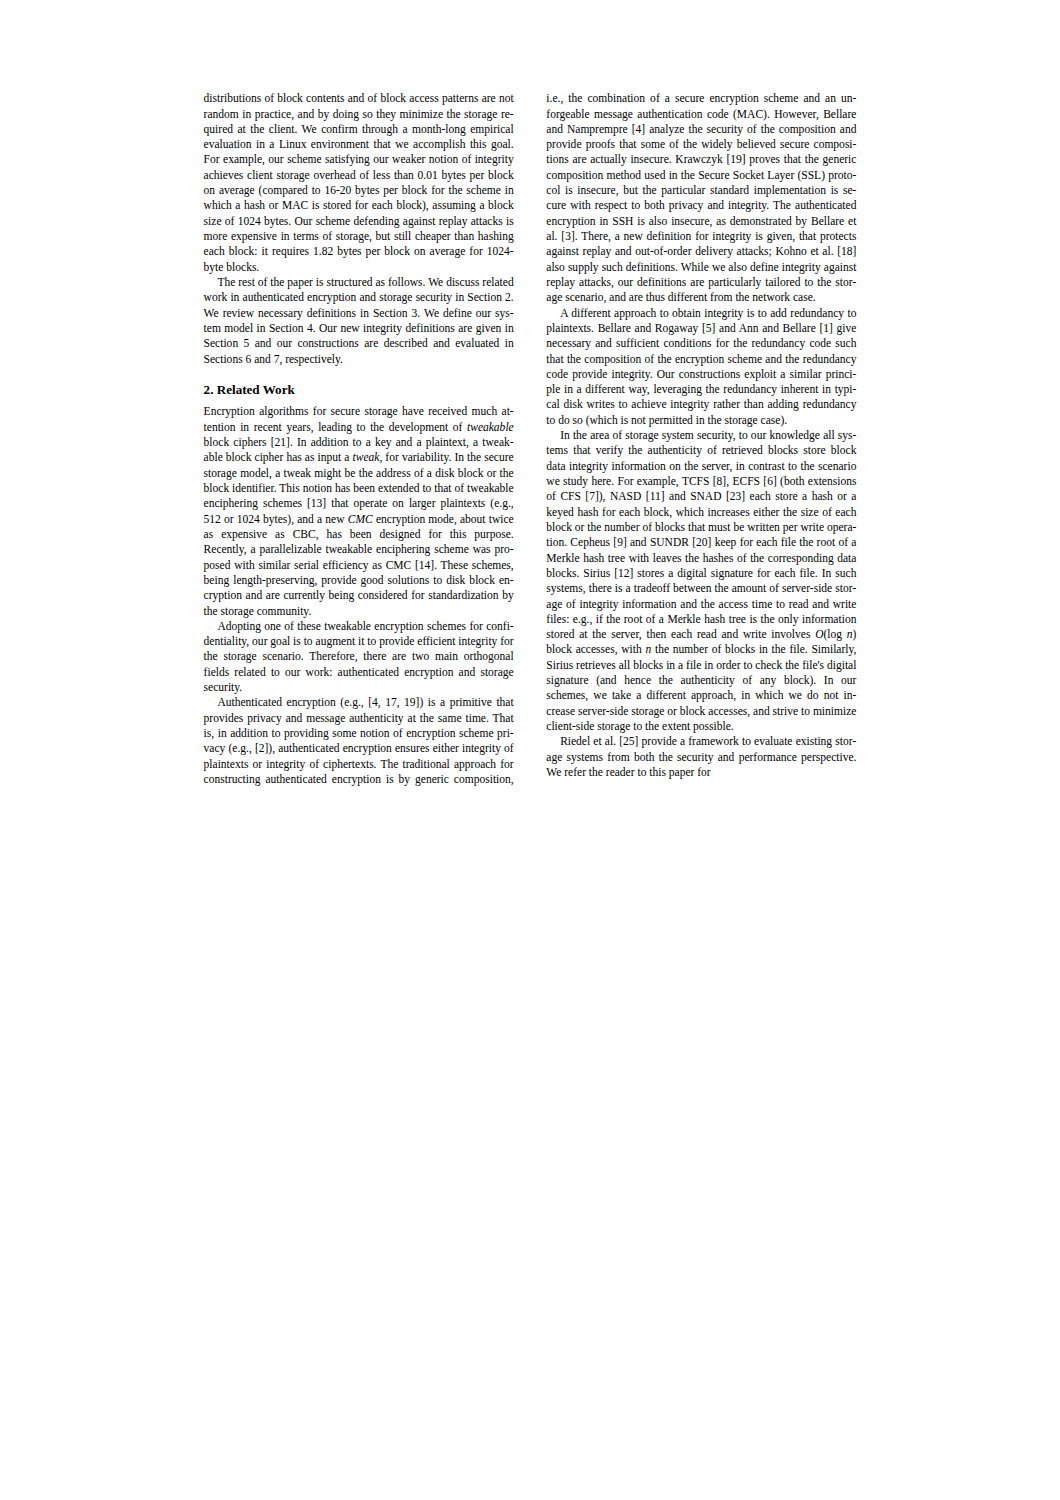distributions of block contents and of block access patterns are not random in practice, and by doing so they minimize the storage required at the client. We confirm through a month-long empirical evaluation in a Linux environment that we accomplish this goal. For example, our scheme satisfying our weaker notion of integrity achieves client storage overhead of less than 0.01 bytes per block on average (compared to 16-20 bytes per block for the scheme in which a hash or MAC is stored for each block), assuming a block size of 1024 bytes. Our scheme defending against replay attacks is more expensive in terms of storage, but still cheaper than hashing each block: it requires 1.82 bytes per block on average for 1024-byte blocks.
The rest of the paper is structured as follows. We discuss related work in authenticated encryption and storage security in Section 2. We review necessary definitions in Section 3. We define our system model in Section 4. Our new integrity definitions are given in Section 5 and our constructions are described and evaluated in Sections 6 and 7, respectively.
2. Related Work
Encryption algorithms for secure storage have received much attention in recent years, leading to the development of tweakable block ciphers [21]. In addition to a key and a plaintext, a tweakable block cipher has as input a tweak, for variability. In the secure storage model, a tweak might be the address of a disk block or the block identifier. This notion has been extended to that of tweakable enciphering schemes [13] that operate on larger plaintexts (e.g., 512 or 1024 bytes), and a new CMC encryption mode, about twice as expensive as CBC, has been designed for this purpose. Recently, a parallelizable tweakable enciphering scheme was proposed with similar serial efficiency as CMC [14]. These schemes, being length-preserving, provide good solutions to disk block encryption and are currently being considered for standardization by the storage community.
Adopting one of these tweakable encryption schemes for confidentiality, our goal is to augment it to provide efficient integrity for the storage scenario. Therefore, there are two main orthogonal fields related to our work: authenticated encryption and storage security.
Authenticated encryption (e.g., [4, 17, 19]) is a primitive that provides privacy and message authenticity at the same time. That is, in addition to providing some notion of encryption scheme privacy (e.g., [2]), authenticated encryption ensures either integrity of plaintexts or integrity of ciphertexts. The traditional approach for constructing authenticated encryption is by generic composition, i.e., the combination of a secure encryption scheme and an unforgeable message authentication code (MAC). However, Bellare and Namprempre [4] analyze the security of the composition and provide proofs that some of the widely believed secure compositions are actually insecure. Krawczyk [19] proves that the generic composition method used in the Secure Socket Layer (SSL) protocol is insecure, but the particular standard implementation is secure with respect to both privacy and integrity. The authenticated encryption in SSH is also insecure, as demonstrated by Bellare et al. [3]. There, a new definition for integrity is given, that protects against replay and out-of-order delivery attacks; Kohno et al. [18] also supply such definitions. While we also define integrity against replay attacks, our definitions are particularly tailored to the storage scenario, and are thus different from the network case.
A different approach to obtain integrity is to add redundancy to plaintexts. Bellare and Rogaway [5] and Ann and Bellare [1] give necessary and sufficient conditions for the redundancy code such that the composition of the encryption scheme and the redundancy code provide integrity. Our constructions exploit a similar principle in a different way, leveraging the redundancy inherent in typical disk writes to achieve integrity rather than adding redundancy to do so (which is not permitted in the storage case).
In the area of storage system security, to our knowledge all systems that verify the authenticity of retrieved blocks store block data integrity information on the server, in contrast to the scenario we study here. For example, TCFS [8], ECFS [6] (both extensions of CFS [7]), NASD [11] and SNAD [23] each store a hash or a keyed hash for each block, which increases either the size of each block or the number of blocks that must be written per write operation. Cepheus [9] and SUNDR [20] keep for each file the root of a Merkle hash tree with leaves the hashes of the corresponding data blocks. Sirius [12] stores a digital signature for each file. In such systems, there is a tradeoff between the amount of server-side storage of integrity information and the access time to read and write files: e.g., if the root of a Merkle hash tree is the only information stored at the server, then each read and write involves O(log n) block accesses, with n the number of blocks in the file. Similarly, Sirius retrieves all blocks in a file in order to check the file's digital signature (and hence the authenticity of any block). In our schemes, we take a different approach, in which we do not increase server-side storage or block accesses, and strive to minimize client-side storage to the extent possible.
Riedel et al. [25] provide a framework to evaluate existing storage systems from both the security and performance perspective. We refer the reader to this paper for